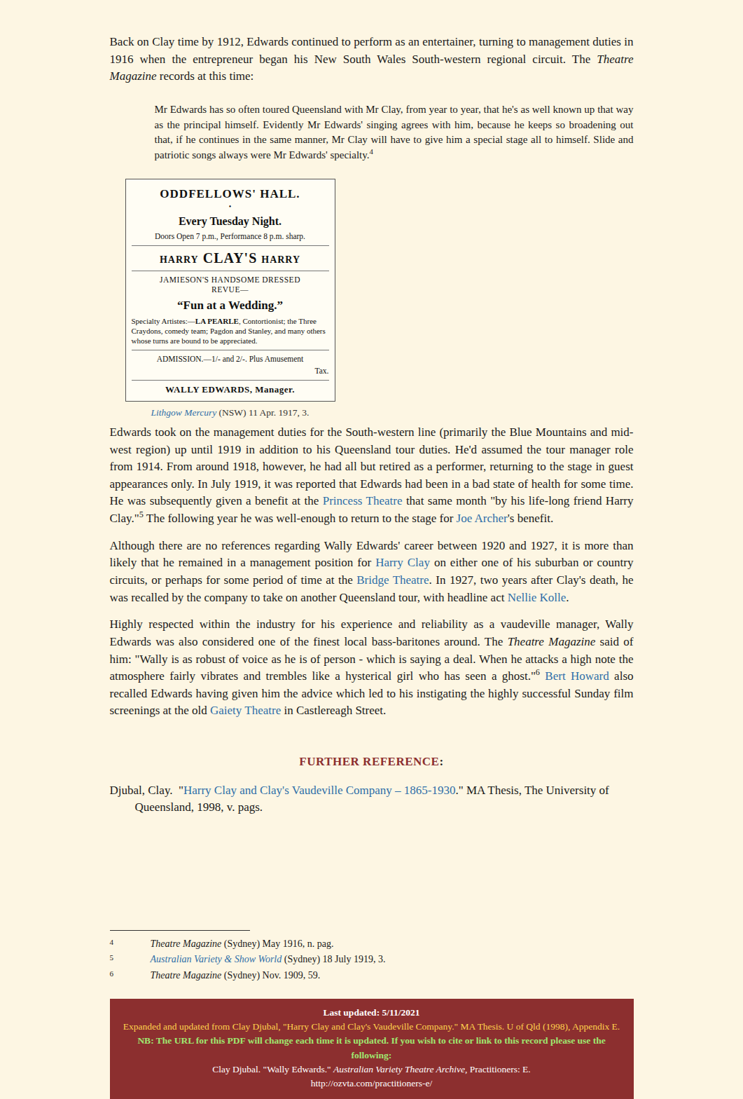Back on Clay time by 1912, Edwards continued to perform as an entertainer, turning to management duties in 1916 when the entrepreneur began his New South Wales South-western regional circuit. The Theatre Magazine records at this time:
Mr Edwards has so often toured Queensland with Mr Clay, from year to year, that he's as well known up that way as the principal himself. Evidently Mr Edwards' singing agrees with him, because he keeps so broadening out that, if he continues in the same manner, Mr Clay will have to give him a special stage all to himself. Slide and patriotic songs always were Mr Edwards' specialty.4
ODDFELLOWS' HALL.
•
Every Tuesday Night.
Doors Open 7 p.m., Performance 8 p.m. sharp.
HARRY CLAY'S HARRY
JAMIESON'S HANDSOME DRESSED
REVUE—
“Fun at a Wedding.”
Specialty Artistes:—LA PEARLE, Contortionist; the Three Craydons, comedy team; Pagdon and Stanley, and many others whose turns are bound to be appreciated.
ADMISSION.—1/- and 2/-. Plus Amusement
Tax.
WALLY EDWARDS, Manager.
Lithgow Mercury (NSW) 11 Apr. 1917, 3.
Edwards took on the management duties for the South-western line (primarily the Blue Mountains and mid-west region) up until 1919 in addition to his Queensland tour duties. He'd assumed the tour manager role from 1914. From around 1918, however, he had all but retired as a performer, returning to the stage in guest appearances only. In July 1919, it was reported that Edwards had been in a bad state of health for some time. He was subsequently given a benefit at the Princess Theatre that same month "by his life-long friend Harry Clay."5 The following year he was well-enough to return to the stage for Joe Archer's benefit.
Although there are no references regarding Wally Edwards' career between 1920 and 1927, it is more than likely that he remained in a management position for Harry Clay on either one of his suburban or country circuits, or perhaps for some period of time at the Bridge Theatre. In 1927, two years after Clay's death, he was recalled by the company to take on another Queensland tour, with headline act Nellie Kolle.
Highly respected within the industry for his experience and reliability as a vaudeville manager, Wally Edwards was also considered one of the finest local bass-baritones around. The Theatre Magazine said of him: "Wally is as robust of voice as he is of person - which is saying a deal. When he attacks a high note the atmosphere fairly vibrates and trembles like a hysterical girl who has seen a ghost."6 Bert Howard also recalled Edwards having given him the advice which led to his instigating the highly successful Sunday film screenings at the old Gaiety Theatre in Castlereagh Street.
FURTHER REFERENCE:
Djubal, Clay. "Harry Clay and Clay's Vaudeville Company – 1865-1930." MA Thesis, The University of Queensland, 1998, v. pags.
| 4 | Theatre Magazine (Sydney) May 1916, n. pag. |
| 5 | Australian Variety & Show World (Sydney) 18 July 1919, 3. |
| 6 | Theatre Magazine (Sydney) Nov. 1909, 59. |
Last updated: 5/11/2021
Expanded and updated from Clay Djubal, "Harry Clay and Clay's Vaudeville Company." MA Thesis. U of Qld (1998), Appendix E.
NB: The URL for this PDF will change each time it is updated. If you wish to cite or link to this record please use the following:
Clay Djubal. "Wally Edwards." Australian Variety Theatre Archive, Practitioners: E.
http://ozvta.com/practitioners-e/